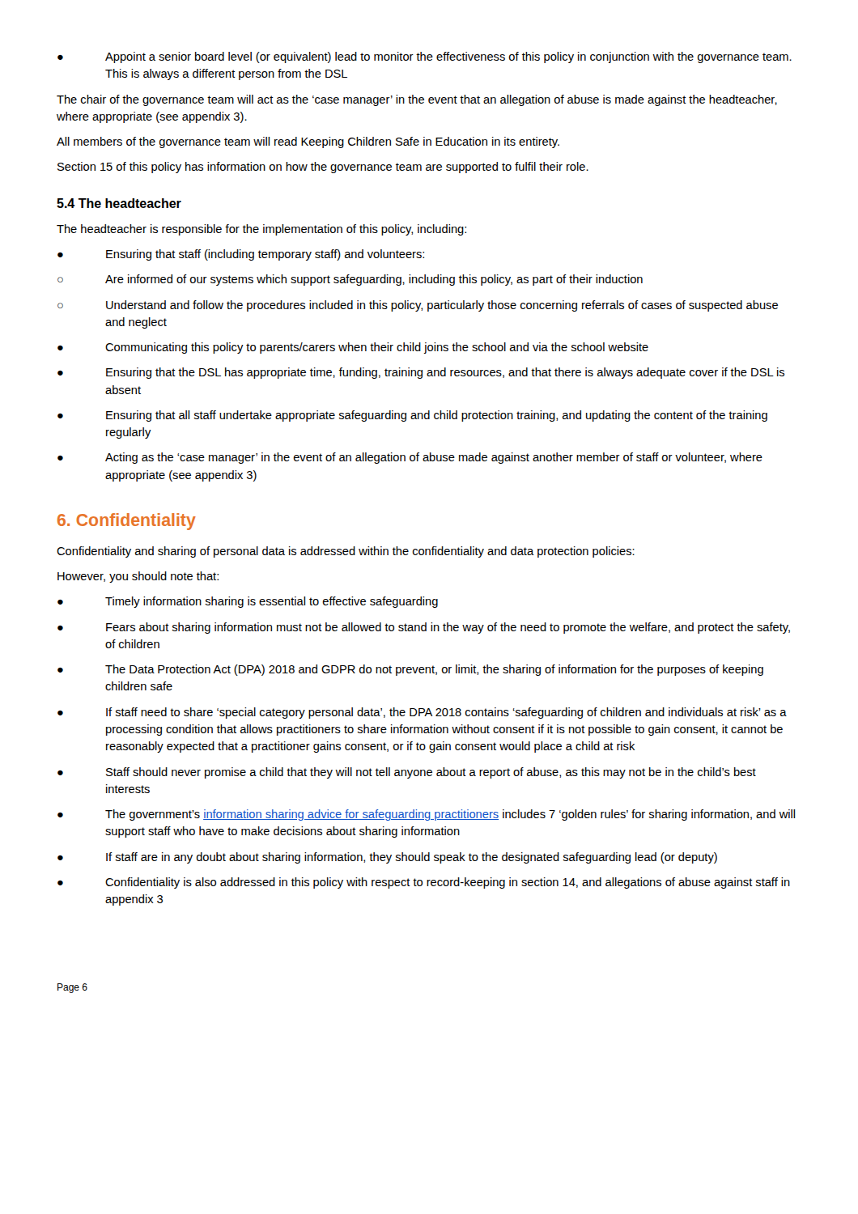● Appoint a senior board level (or equivalent) lead to monitor the effectiveness of this policy in conjunction with the governance team. This is always a different person from the DSL
The chair of the governance team will act as the ‘case manager’ in the event that an allegation of abuse is made against the headteacher, where appropriate (see appendix 3).
All members of the governance team will read Keeping Children Safe in Education in its entirety.
Section 15 of this policy has information on how the governance team are supported to fulfil their role.
5.4 The headteacher
The headteacher is responsible for the implementation of this policy, including:
● Ensuring that staff (including temporary staff) and volunteers:
○ Are informed of our systems which support safeguarding, including this policy, as part of their induction
○ Understand and follow the procedures included in this policy, particularly those concerning referrals of cases of suspected abuse and neglect
● Communicating this policy to parents/carers when their child joins the school and via the school website
● Ensuring that the DSL has appropriate time, funding, training and resources, and that there is always adequate cover if the DSL is absent
● Ensuring that all staff undertake appropriate safeguarding and child protection training, and updating the content of the training regularly
● Acting as the ‘case manager’ in the event of an allegation of abuse made against another member of staff or volunteer, where appropriate (see appendix 3)
6. Confidentiality
Confidentiality and sharing of personal data is addressed within the confidentiality and data protection policies:
However, you should note that:
● Timely information sharing is essential to effective safeguarding
● Fears about sharing information must not be allowed to stand in the way of the need to promote the welfare, and protect the safety, of children
● The Data Protection Act (DPA) 2018 and GDPR do not prevent, or limit, the sharing of information for the purposes of keeping children safe
● If staff need to share ‘special category personal data’, the DPA 2018 contains ‘safeguarding of children and individuals at risk’ as a processing condition that allows practitioners to share information without consent if it is not possible to gain consent, it cannot be reasonably expected that a practitioner gains consent, or if to gain consent would place a child at risk
● Staff should never promise a child that they will not tell anyone about a report of abuse, as this may not be in the child’s best interests
● The government’s information sharing advice for safeguarding practitioners includes 7 ‘golden rules’ for sharing information, and will support staff who have to make decisions about sharing information
● If staff are in any doubt about sharing information, they should speak to the designated safeguarding lead (or deputy)
● Confidentiality is also addressed in this policy with respect to record-keeping in section 14, and allegations of abuse against staff in appendix 3
Page 6